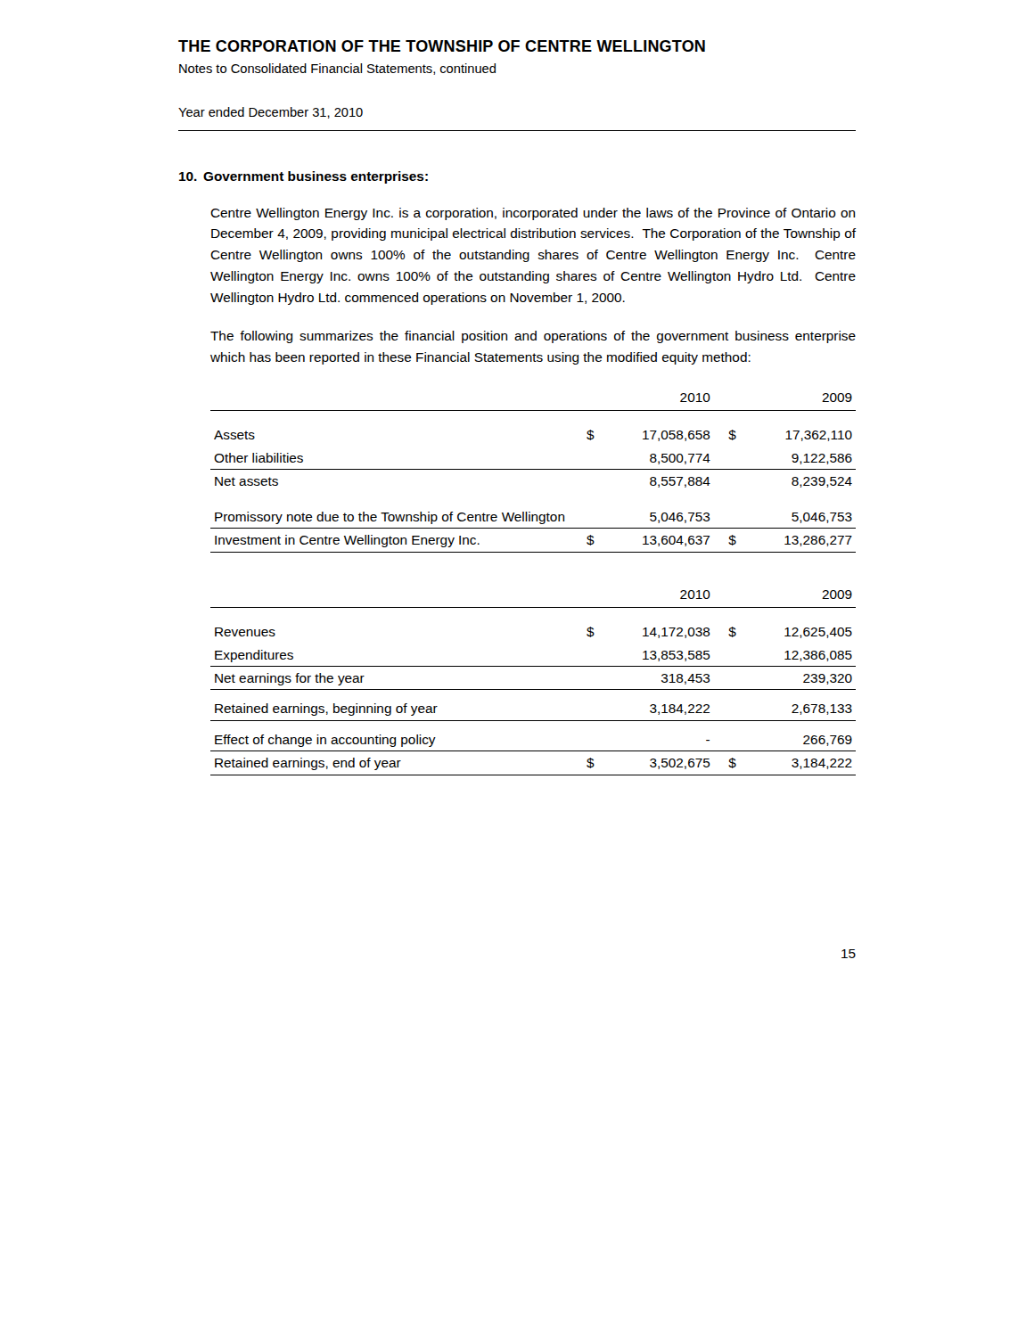THE CORPORATION OF THE TOWNSHIP OF CENTRE WELLINGTON
Notes to Consolidated Financial Statements, continued
Year ended December 31, 2010
10. Government business enterprises:
Centre Wellington Energy Inc. is a corporation, incorporated under the laws of the Province of Ontario on December 4, 2009, providing municipal electrical distribution services. The Corporation of the Township of Centre Wellington owns 100% of the outstanding shares of Centre Wellington Energy Inc. Centre Wellington Energy Inc. owns 100% of the outstanding shares of Centre Wellington Hydro Ltd. Centre Wellington Hydro Ltd. commenced operations on November 1, 2000.
The following summarizes the financial position and operations of the government business enterprise which has been reported in these Financial Statements using the modified equity method:
| | 2010 | 2009 |
| --- | --- | --- |
| Assets | $ | 17,058,658 | $ | 17,362,110 |
| Other liabilities | | 8,500,774 | | 9,122,586 |
| Net assets | | 8,557,884 | | 8,239,524 |
| Promissory note due to the Township of Centre Wellington | | 5,046,753 | | 5,046,753 |
| Investment in Centre Wellington Energy Inc. | $ | 13,604,637 | $ | 13,286,277 |
| | 2010 | 2009 |
| --- | --- | --- |
| Revenues | $ | 14,172,038 | $ | 12,625,405 |
| Expenditures | | 13,853,585 | | 12,386,085 |
| Net earnings for the year | | 318,453 | | 239,320 |
| Retained earnings, beginning of year | | 3,184,222 | | 2,678,133 |
| Effect of change in accounting policy | | - | | 266,769 |
| Retained earnings, end of year | $ | 3,502,675 | $ | 3,184,222 |
15